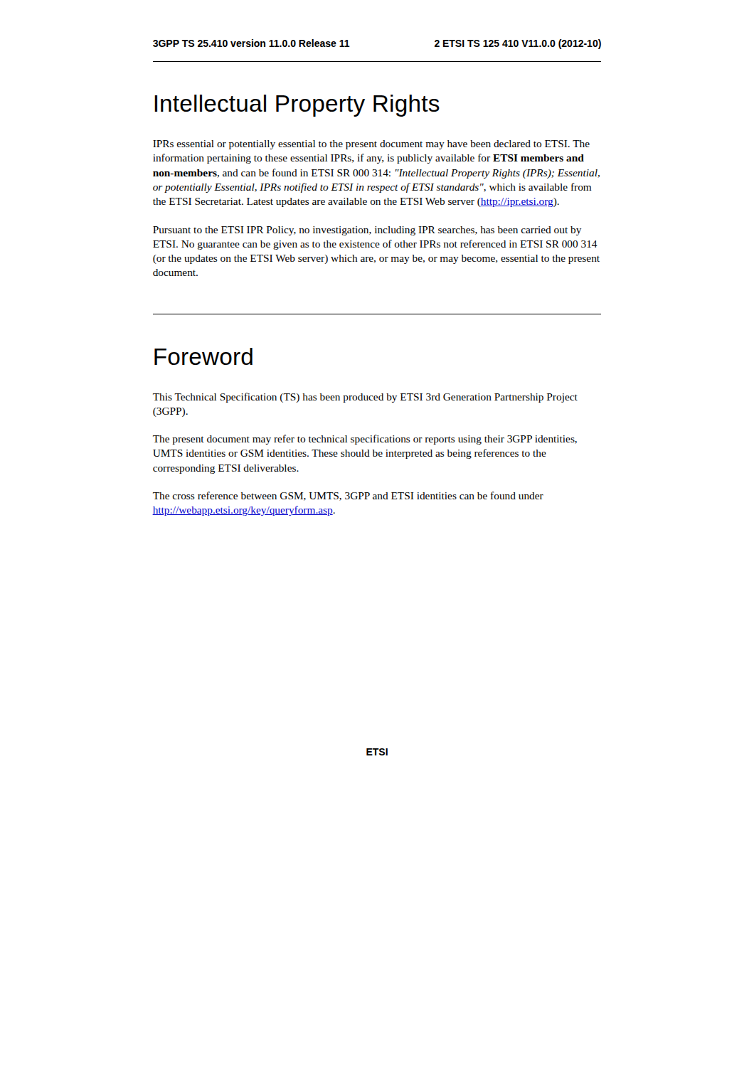3GPP TS 25.410 version 11.0.0 Release 11
2
ETSI TS 125 410 V11.0.0 (2012-10)
Intellectual Property Rights
IPRs essential or potentially essential to the present document may have been declared to ETSI. The information pertaining to these essential IPRs, if any, is publicly available for ETSI members and non-members, and can be found in ETSI SR 000 314: "Intellectual Property Rights (IPRs); Essential, or potentially Essential, IPRs notified to ETSI in respect of ETSI standards", which is available from the ETSI Secretariat. Latest updates are available on the ETSI Web server (http://ipr.etsi.org).
Pursuant to the ETSI IPR Policy, no investigation, including IPR searches, has been carried out by ETSI. No guarantee can be given as to the existence of other IPRs not referenced in ETSI SR 000 314 (or the updates on the ETSI Web server) which are, or may be, or may become, essential to the present document.
Foreword
This Technical Specification (TS) has been produced by ETSI 3rd Generation Partnership Project (3GPP).
The present document may refer to technical specifications or reports using their 3GPP identities, UMTS identities or GSM identities. These should be interpreted as being references to the corresponding ETSI deliverables.
The cross reference between GSM, UMTS, 3GPP and ETSI identities can be found under http://webapp.etsi.org/key/queryform.asp.
ETSI